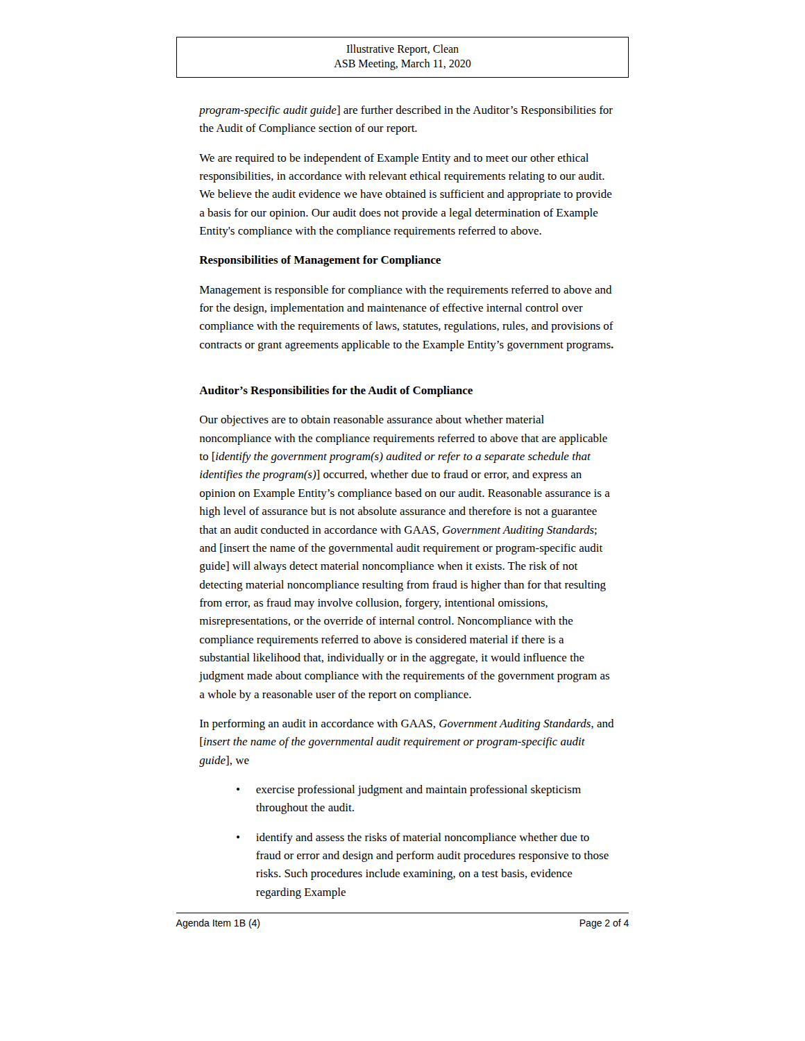Illustrative Report, Clean
ASB Meeting, March 11, 2020
program-specific audit guide] are further described in the Auditor’s Responsibilities for the Audit of Compliance section of our report.
We are required to be independent of Example Entity and to meet our other ethical responsibilities, in accordance with relevant ethical requirements relating to our audit. We believe the audit evidence we have obtained is sufficient and appropriate to provide a basis for our opinion. Our audit does not provide a legal determination of Example Entity's compliance with the compliance requirements referred to above.
Responsibilities of Management for Compliance
Management is responsible for compliance with the requirements referred to above and for the design, implementation and maintenance of effective internal control over compliance with the requirements of laws, statutes, regulations, rules, and provisions of contracts or grant agreements applicable to the Example Entity’s government programs.
Auditor’s Responsibilities for the Audit of Compliance
Our objectives are to obtain reasonable assurance about whether material noncompliance with the compliance requirements referred to above that are applicable to [identify the government program(s) audited or refer to a separate schedule that identifies the program(s)] occurred, whether due to fraud or error, and express an opinion on Example Entity’s compliance based on our audit. Reasonable assurance is a high level of assurance but is not absolute assurance and therefore is not a guarantee that an audit conducted in accordance with GAAS, Government Auditing Standards; and [insert the name of the governmental audit requirement or program-specific audit guide] will always detect material noncompliance when it exists. The risk of not detecting material noncompliance resulting from fraud is higher than for that resulting from error, as fraud may involve collusion, forgery, intentional omissions, misrepresentations, or the override of internal control. Noncompliance with the compliance requirements referred to above is considered material if there is a substantial likelihood that, individually or in the aggregate, it would influence the judgment made about compliance with the requirements of the government program as a whole by a reasonable user of the report on compliance.
In performing an audit in accordance with GAAS, Government Auditing Standards, and [insert the name of the governmental audit requirement or program-specific audit guide], we
exercise professional judgment and maintain professional skepticism throughout the audit.
identify and assess the risks of material noncompliance whether due to fraud or error and design and perform audit procedures responsive to those risks. Such procedures include examining, on a test basis, evidence regarding Example
Agenda Item 1B (4)
Page 2 of 4